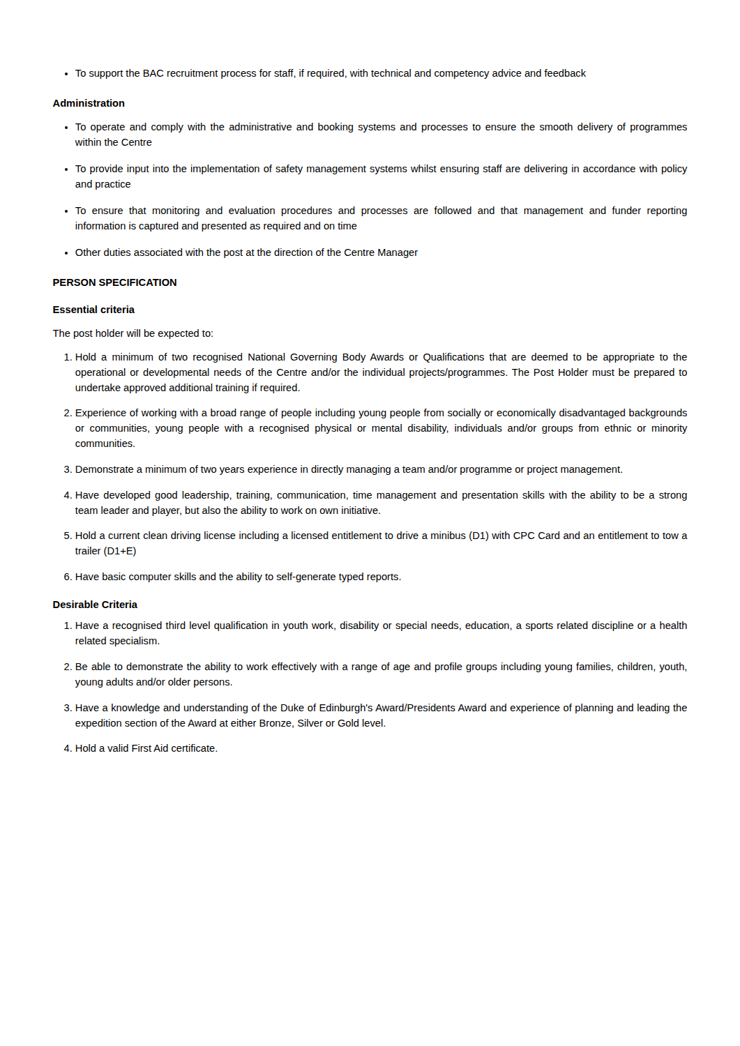To support the BAC recruitment process for staff, if required, with technical and competency advice and feedback
Administration
To operate and comply with the administrative and booking systems and processes to ensure the smooth delivery of programmes within the Centre
To provide input into the implementation of safety management systems whilst ensuring staff are delivering in accordance with policy and practice
To ensure that monitoring and evaluation procedures and processes are followed and that management and funder reporting information is captured and presented as required and on time
Other duties associated with the post at the direction of the Centre Manager
PERSON SPECIFICATION
Essential criteria
The post holder will be expected to:
Hold a minimum of two recognised National Governing Body Awards or Qualifications that are deemed to be appropriate to the operational or developmental needs of the Centre and/or the individual projects/programmes. The Post Holder must be prepared to undertake approved additional training if required.
Experience of working with a broad range of people including young people from socially or economically disadvantaged backgrounds or communities, young people with a recognised physical or mental disability, individuals and/or groups from ethnic or minority communities.
Demonstrate a minimum of two years experience in directly managing a team and/or programme or project management.
Have developed good leadership, training, communication, time management and presentation skills with the ability to be a strong team leader and player, but also the ability to work on own initiative.
Hold a current clean driving license including a licensed entitlement to drive a minibus (D1) with CPC Card and an entitlement to tow a trailer (D1+E)
Have basic computer skills and the ability to self-generate typed reports.
Desirable Criteria
Have a recognised third level qualification in youth work, disability or special needs, education, a sports related discipline or a health related specialism.
Be able to demonstrate the ability to work effectively with a range of age and profile groups including young families, children, youth, young adults and/or older persons.
Have a knowledge and understanding of the Duke of Edinburgh's Award/Presidents Award and experience of planning and leading the expedition section of the Award at either Bronze, Silver or Gold level.
Hold a valid First Aid certificate.